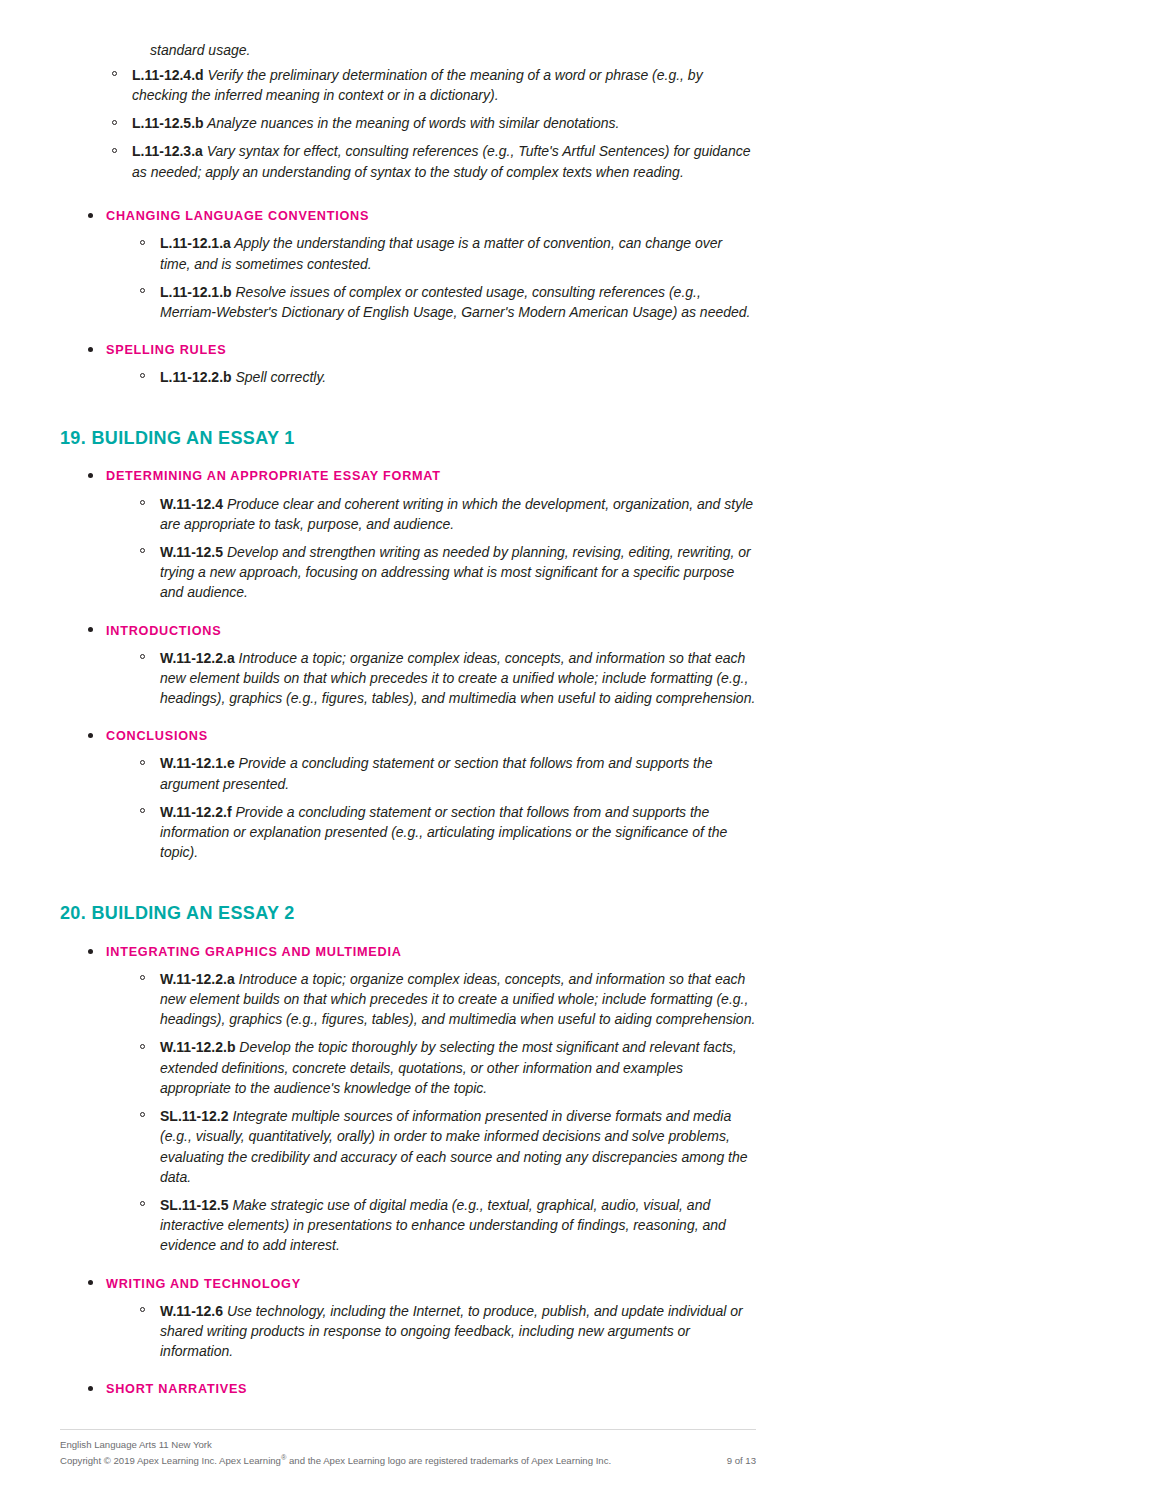standard usage.
L.11-12.4.d Verify the preliminary determination of the meaning of a word or phrase (e.g., by checking the inferred meaning in context or in a dictionary).
L.11-12.5.b Analyze nuances in the meaning of words with similar denotations.
L.11-12.3.a Vary syntax for effect, consulting references (e.g., Tufte's Artful Sentences) for guidance as needed; apply an understanding of syntax to the study of complex texts when reading.
Changing Language Conventions
L.11-12.1.a Apply the understanding that usage is a matter of convention, can change over time, and is sometimes contested.
L.11-12.1.b Resolve issues of complex or contested usage, consulting references (e.g., Merriam-Webster's Dictionary of English Usage, Garner's Modern American Usage) as needed.
Spelling Rules
L.11-12.2.b Spell correctly.
19. Building an Essay 1
Determining an Appropriate Essay Format
W.11-12.4 Produce clear and coherent writing in which the development, organization, and style are appropriate to task, purpose, and audience.
W.11-12.5 Develop and strengthen writing as needed by planning, revising, editing, rewriting, or trying a new approach, focusing on addressing what is most significant for a specific purpose and audience.
Introductions
W.11-12.2.a Introduce a topic; organize complex ideas, concepts, and information so that each new element builds on that which precedes it to create a unified whole; include formatting (e.g., headings), graphics (e.g., figures, tables), and multimedia when useful to aiding comprehension.
Conclusions
W.11-12.1.e Provide a concluding statement or section that follows from and supports the argument presented.
W.11-12.2.f Provide a concluding statement or section that follows from and supports the information or explanation presented (e.g., articulating implications or the significance of the topic).
20. Building an Essay 2
Integrating Graphics and Multimedia
W.11-12.2.a Introduce a topic; organize complex ideas, concepts, and information so that each new element builds on that which precedes it to create a unified whole; include formatting (e.g., headings), graphics (e.g., figures, tables), and multimedia when useful to aiding comprehension.
W.11-12.2.b Develop the topic thoroughly by selecting the most significant and relevant facts, extended definitions, concrete details, quotations, or other information and examples appropriate to the audience's knowledge of the topic.
SL.11-12.2 Integrate multiple sources of information presented in diverse formats and media (e.g., visually, quantitatively, orally) in order to make informed decisions and solve problems, evaluating the credibility and accuracy of each source and noting any discrepancies among the data.
SL.11-12.5 Make strategic use of digital media (e.g., textual, graphical, audio, visual, and interactive elements) in presentations to enhance understanding of findings, reasoning, and evidence and to add interest.
Writing and Technology
W.11-12.6 Use technology, including the Internet, to produce, publish, and update individual or shared writing products in response to ongoing feedback, including new arguments or information.
Short Narratives
English Language Arts 11 New York Copyright © 2019 Apex Learning Inc. Apex Learning® and the Apex Learning logo are registered trademarks of Apex Learning Inc. 9 of 13